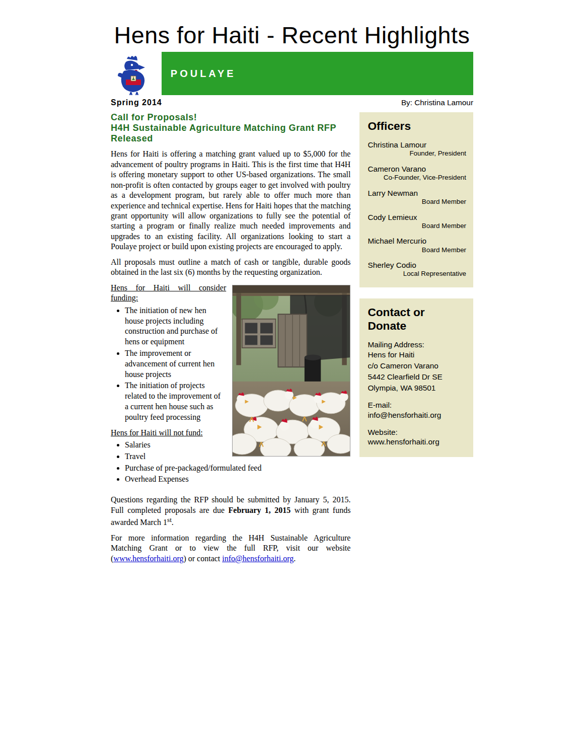Hens for Haiti - Recent Highlights
POULAYE
Spring 2014
By: Christina Lamour
Call for Proposals! H4H Sustainable Agriculture Matching Grant RFP Released
Hens for Haiti is offering a matching grant valued up to $5,000 for the advancement of poultry programs in Haiti. This is the first time that H4H is offering monetary support to other US-based organizations. The small non-profit is often contacted by groups eager to get involved with poultry as a development program, but rarely able to offer much more than experience and technical expertise. Hens for Haiti hopes that the matching grant opportunity will allow organizations to fully see the potential of starting a program or finally realize much needed improvements and upgrades to an existing facility. All organizations looking to start a Poulaye project or build upon existing projects are encouraged to apply.
All proposals must outline a match of cash or tangible, durable goods obtained in the last six (6) months by the requesting organization.
Hens for Haiti will consider funding:
The initiation of new hen house projects including construction and purchase of hens or equipment
The improvement or advancement of current hen house projects
The initiation of projects related to the improvement of a current hen house such as poultry feed processing
Hens for Haiti will not fund:
Salaries
Travel
Purchase of pre-packaged/formulated feed
Overhead Expenses
Questions regarding the RFP should be submitted by January 5, 2015. Full completed proposals are due February 1, 2015 with grant funds awarded March 1st.
For more information regarding the H4H Sustainable Agriculture Matching Grant or to view the full RFP, visit our website (www.hensforhaiti.org) or contact info@hensforhaiti.org.
Officers
Christina Lamour Founder, President
Cameron Varano Co-Founder, Vice-President
Larry Newman Board Member
Cody Lemieux Board Member
Michael Mercurio Board Member
Sherley Codio Local Representative
Contact or Donate
Mailing Address:
Hens for Haiti
c/o Cameron Varano
5442 Clearfield Dr SE
Olympia, WA 98501
E-mail:
info@hensforhaiti.org
Website:
www.hensforhaiti.org